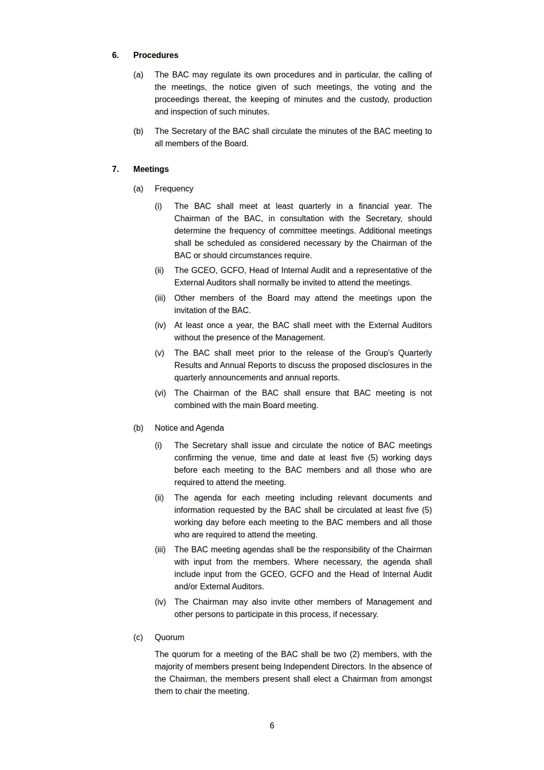6. Procedures
(a) The BAC may regulate its own procedures and in particular, the calling of the meetings, the notice given of such meetings, the voting and the proceedings thereat, the keeping of minutes and the custody, production and inspection of such minutes.
(b) The Secretary of the BAC shall circulate the minutes of the BAC meeting to all members of the Board.
7. Meetings
(a) Frequency
(i) The BAC shall meet at least quarterly in a financial year. The Chairman of the BAC, in consultation with the Secretary, should determine the frequency of committee meetings. Additional meetings shall be scheduled as considered necessary by the Chairman of the BAC or should circumstances require.
(ii) The GCEO, GCFO, Head of Internal Audit and a representative of the External Auditors shall normally be invited to attend the meetings.
(iii) Other members of the Board may attend the meetings upon the invitation of the BAC.
(iv) At least once a year, the BAC shall meet with the External Auditors without the presence of the Management.
(v) The BAC shall meet prior to the release of the Group's Quarterly Results and Annual Reports to discuss the proposed disclosures in the quarterly announcements and annual reports.
(vi) The Chairman of the BAC shall ensure that BAC meeting is not combined with the main Board meeting.
(b) Notice and Agenda
(i) The Secretary shall issue and circulate the notice of BAC meetings confirming the venue, time and date at least five (5) working days before each meeting to the BAC members and all those who are required to attend the meeting.
(ii) The agenda for each meeting including relevant documents and information requested by the BAC shall be circulated at least five (5) working day before each meeting to the BAC members and all those who are required to attend the meeting.
(iii) The BAC meeting agendas shall be the responsibility of the Chairman with input from the members. Where necessary, the agenda shall include input from the GCEO, GCFO and the Head of Internal Audit and/or External Auditors.
(iv) The Chairman may also invite other members of Management and other persons to participate in this process, if necessary.
(c) Quorum
The quorum for a meeting of the BAC shall be two (2) members, with the majority of members present being Independent Directors. In the absence of the Chairman, the members present shall elect a Chairman from amongst them to chair the meeting.
6